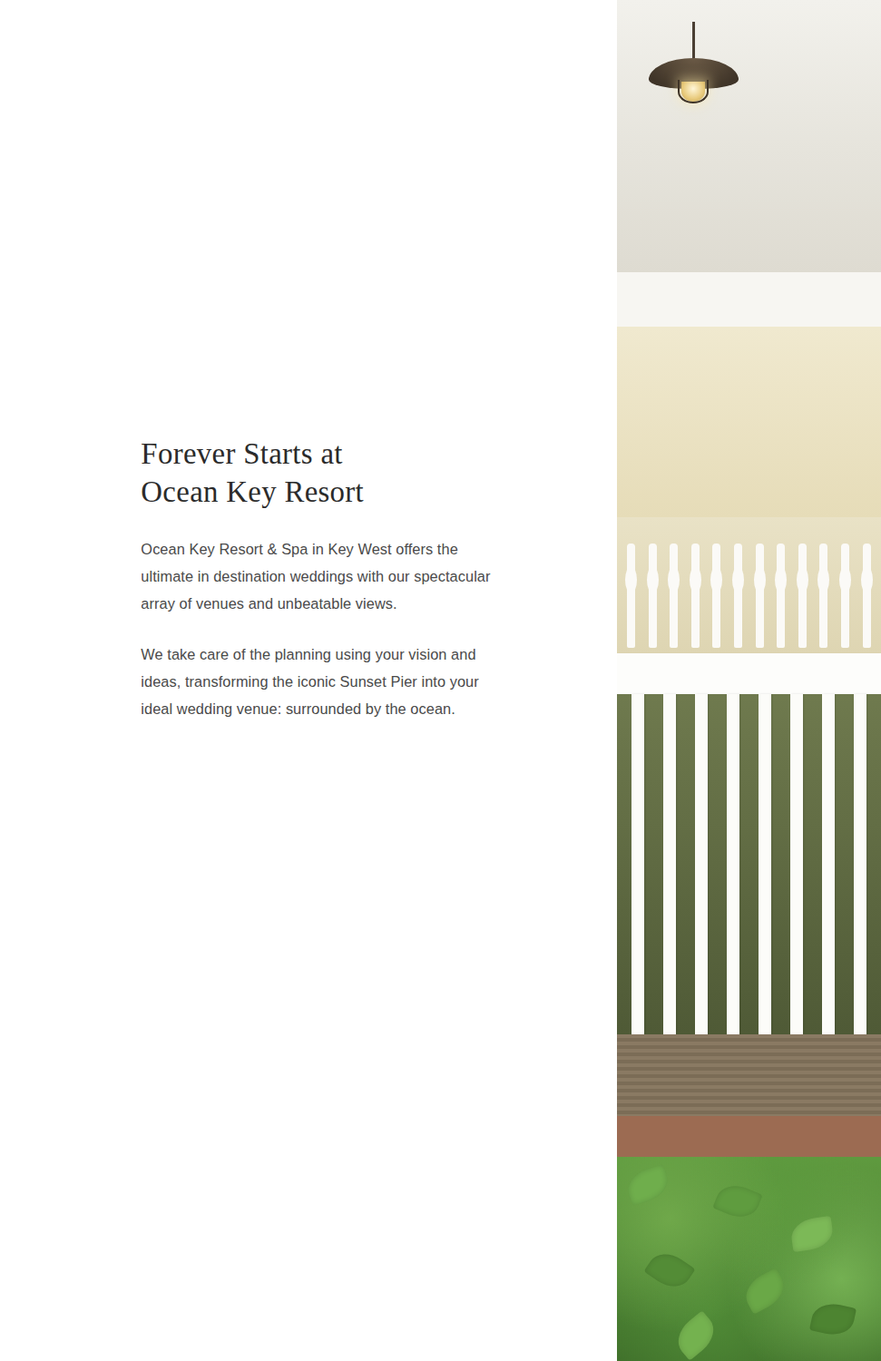Forever Starts at
Ocean Key Resort
Ocean Key Resort & Spa in Key West offers the ultimate in destination weddings with our spectacular array of venues and unbeatable views.
We take care of the planning using your vision and ideas, transforming the iconic Sunset Pier into your ideal wedding venue: surrounded by the ocean.